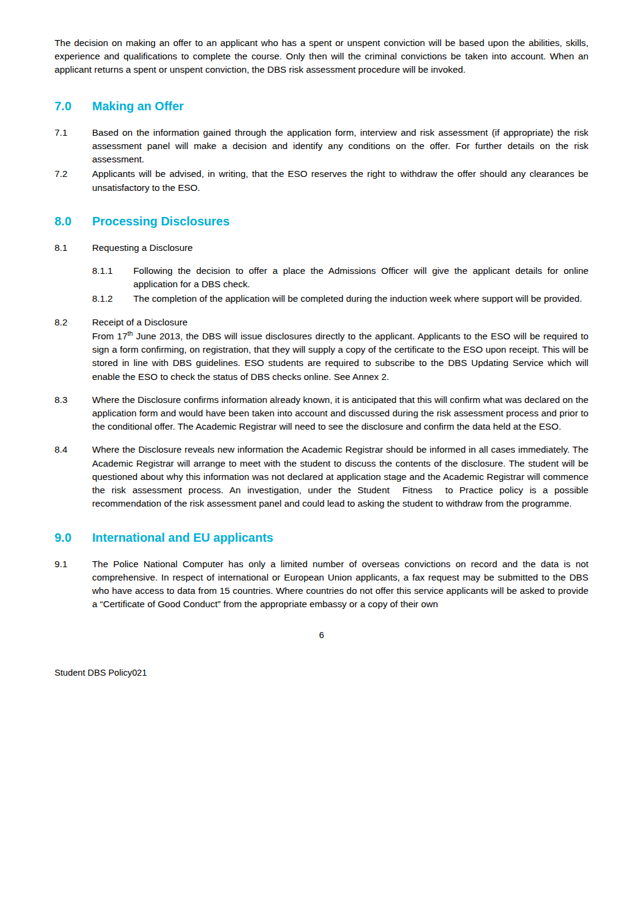The decision on making an offer to an applicant who has a spent or unspent conviction will be based upon the abilities, skills, experience and qualifications to complete the course. Only then will the criminal convictions be taken into account. When an applicant returns a spent or unspent conviction, the DBS risk assessment procedure will be invoked.
7.0 Making an Offer
7.1
Based on the information gained through the application form, interview and risk assessment (if appropriate) the risk assessment panel will make a decision and identify any conditions on the offer. For further details on the risk assessment.
7.2
Applicants will be advised, in writing, that the ESO reserves the right to withdraw the offer should any clearances be unsatisfactory to the ESO.
8.0 Processing Disclosures
8.1
Requesting a Disclosure
8.1.1
Following the decision to offer a place the Admissions Officer will give the applicant details for online application for a DBS check.
8.1.2
The completion of the application will be completed during the induction week where support will be provided.
8.2
Receipt of a Disclosure
From 17th June 2013, the DBS will issue disclosures directly to the applicant. Applicants to the ESO will be required to sign a form confirming, on registration, that they will supply a copy of the certificate to the ESO upon receipt. This will be stored in line with DBS guidelines. ESO students are required to subscribe to the DBS Updating Service which will enable the ESO to check the status of DBS checks online. See Annex 2.
8.3
Where the Disclosure confirms information already known, it is anticipated that this will confirm what was declared on the application form and would have been taken into account and discussed during the risk assessment process and prior to the conditional offer. The Academic Registrar will need to see the disclosure and confirm the data held at the ESO.
8.4
Where the Disclosure reveals new information the Academic Registrar should be informed in all cases immediately. The Academic Registrar will arrange to meet with the student to discuss the contents of the disclosure. The student will be questioned about why this information was not declared at application stage and the Academic Registrar will commence the risk assessment process. An investigation, under the Student Fitness to Practice policy is a possible recommendation of the risk assessment panel and could lead to asking the student to withdraw from the programme.
9.0 International and EU applicants
9.1
The Police National Computer has only a limited number of overseas convictions on record and the data is not comprehensive. In respect of international or European Union applicants, a fax request may be submitted to the DBS who have access to data from 15 countries. Where countries do not offer this service applicants will be asked to provide a “Certificate of Good Conduct” from the appropriate embassy or a copy of their own
6
Student DBS Policy021